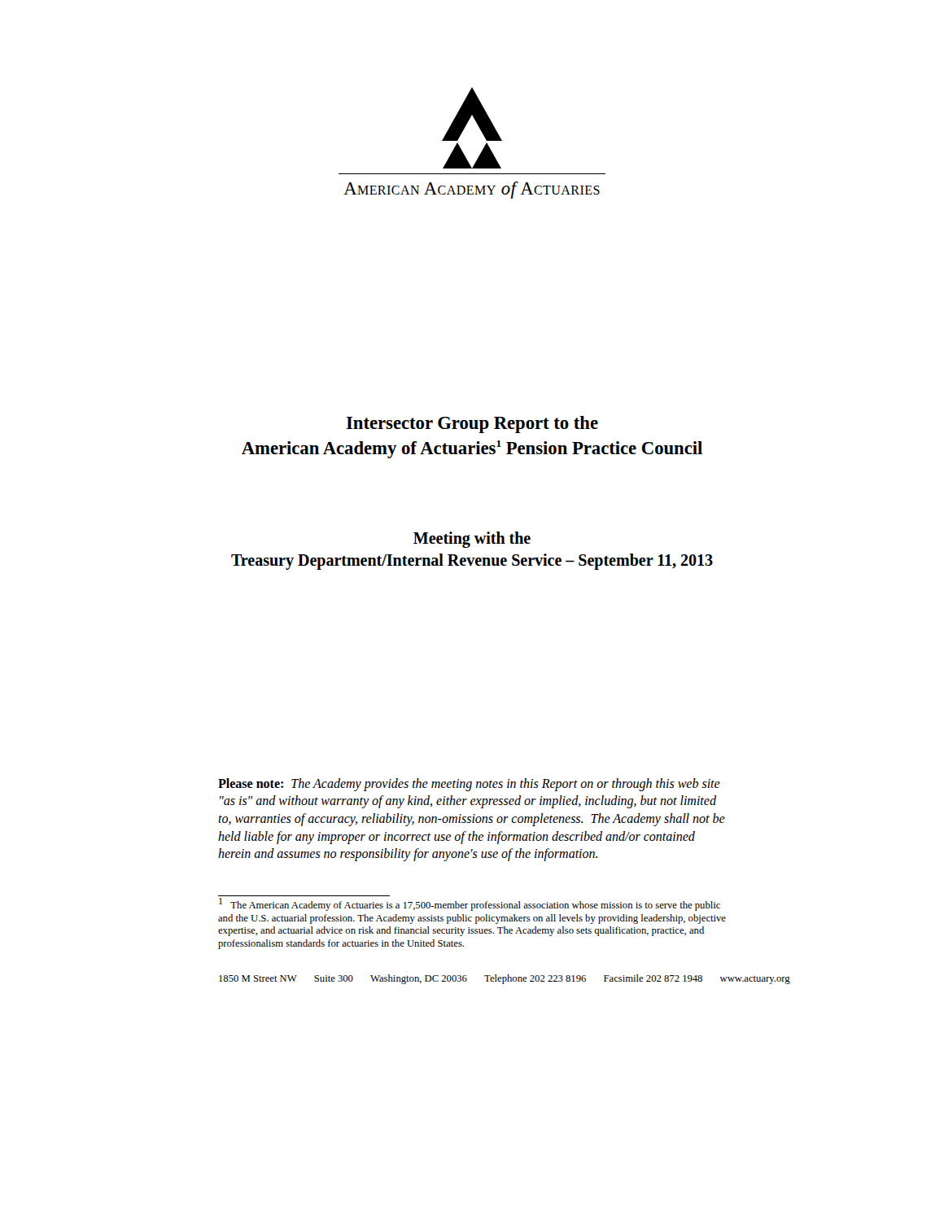American Academy of Actuaries
Intersector Group Report to the
American Academy of Actuaries1 Pension Practice Council
Meeting with the
Treasury Department/Internal Revenue Service – September 11, 2013
Please note: The Academy provides the meeting notes in this Report on or through this web site "as is" and without warranty of any kind, either expressed or implied, including, but not limited to, warranties of accuracy, reliability, non-omissions or completeness. The Academy shall not be held liable for any improper or incorrect use of the information described and/or contained herein and assumes no responsibility for anyone's use of the information.
1 The American Academy of Actuaries is a 17,500-member professional association whose mission is to serve the public and the U.S. actuarial profession. The Academy assists public policymakers on all levels by providing leadership, objective expertise, and actuarial advice on risk and financial security issues. The Academy also sets qualification, practice, and professionalism standards for actuaries in the United States.
1850 M Street NW Suite 300 Washington, DC 20036 Telephone 202 223 8196 Facsimile 202 872 1948 www.actuary.org